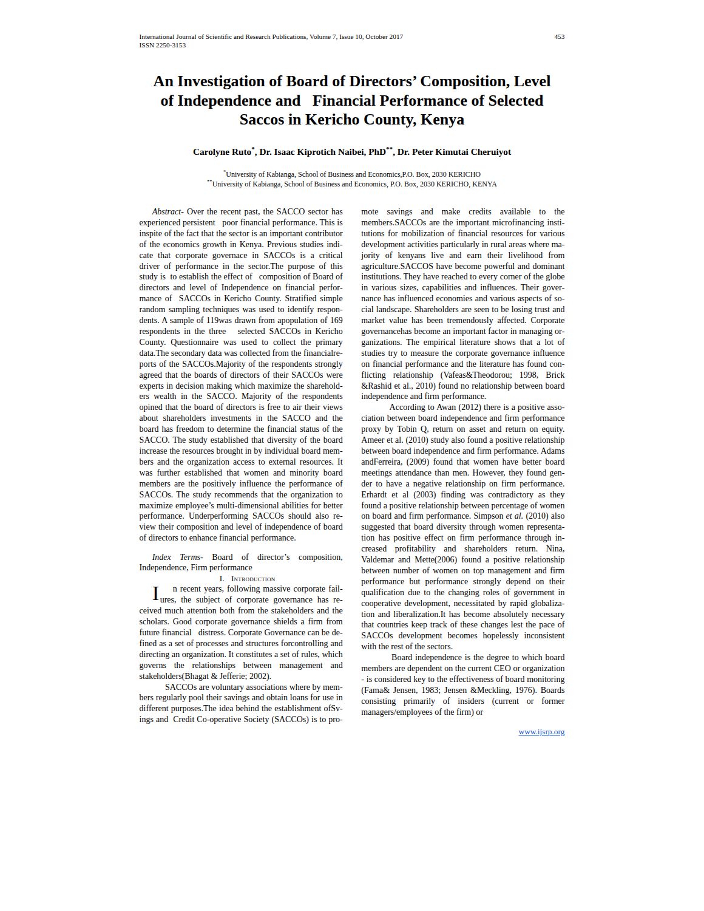International Journal of Scientific and Research Publications, Volume 7, Issue 10, October 2017 ISSN 2250-3153
453
An Investigation of Board of Directors’ Composition, Level of Independence and Financial Performance of Selected Saccos in Kericho County, Kenya
Carolyne Ruto*, Dr. Isaac Kiprotich Naibei, PhD**, Dr. Peter Kimutai Cheruiyot
*University of Kabianga, School of Business and Economics,P.O. Box, 2030 KERICHO
**University of Kabianga, School of Business and Economics, P.O. Box, 2030 KERICHO, KENYA
Abstract- Over the recent past, the SACCO sector has experienced persistent poor financial performance. This is inspite of the fact that the sector is an important contributor of the economics growth in Kenya. Previous studies indicate that corporate governace in SACCOs is a critical driver of performance in the sector.The purpose of this study is to establish the effect of composition of Board of directors and level of Independence on financial performance of SACCOs in Kericho County. Stratified simple random sampling techniques was used to identify respondents. A sample of 119was drawn from apopulation of 169 respondents in the three selected SACCOs in Kericho County. Questionnaire was used to collect the primary data.The secondary data was collected from the financialreports of the SACCOs.Majority of the respondents strongly agreed that the boards of directors of their SACCOs were experts in decision making which maximize the shareholders wealth in the SACCO. Majority of the respondents opined that the board of directors is free to air their views about shareholders investments in the SACCO and the board has freedom to determine the financial status of the SACCO. The study established that diversity of the board increase the resources brought in by individual board members and the organization access to external resources. It was further established that women and minority board members are the positively influence the performance of SACCOs. The study recommends that the organization to maximize employee’s multi-dimensional abilities for better performance. Underperforming SACCOs should also review their composition and level of independence of board of directors to enhance financial performance.
Index Terms- Board of director’s composition, Independence, Firm performance
I. Introduction
In recent years, following massive corporate failures, the subject of corporate governance has received much attention both from the stakeholders and the scholars. Good corporate governance shields a firm from future financial distress. Corporate Governance can be defined as a set of processes and structures forcontrolling and directing an organization. It constitutes a set of rules, which governs the relationships between management and stakeholders(Bhagat & Jefferie; 2002).
SACCOs are voluntary associations where by members regularly pool their savings and obtain loans for use in different purposes.The idea behind the establishment ofSvings and Credit Co-operative Society (SACCOs) is to promote savings and make credits available to the members.SACCOs are the important microfinancing institutions for mobilization of financial resources for various development activities particularly in rural areas where majority of kenyans live and earn their livelihood from agriculture.SACCOS have become powerful and dominant institutions. They have reached to every corner of the globe in various sizes, capabilities and influences. Their governance has influenced economies and various aspects of social landscape. Shareholders are seen to be losing trust and market value has been tremendously affected. Corporate governancehas become an important factor in managing organizations. The empirical literature shows that a lot of studies try to measure the corporate governance influence on financial performance and the literature has found conflicting relationship (Vafeas&Theodorou; 1998, Brick &Rashid et al., 2010) found no relationship between board independence and firm performance.
According to Awan (2012) there is a positive association between board independence and firm performance proxy by Tobin Q, return on asset and return on equity. Ameer et al. (2010) study also found a positive relationship between board independence and firm performance. Adams andFerreira, (2009) found that women have better board meetings attendance than men. However, they found gender to have a negative relationship on firm performance. Erhardt et al (2003) finding was contradictory as they found a positive relationship between percentage of women on board and firm performance. Simpson et al. (2010) also suggested that board diversity through women representation has positive effect on firm performance through increased profitability and shareholders return. Nina, Valdemar and Mette(2006) found a positive relationship between number of women on top management and firm performance but performance strongly depend on their qualification due to the changing roles of government in cooperative development, necessitated by rapid globalization and liberalization.It has become absolutely necessary that countries keep track of these changes lest the pace of SACCOs development becomes hopelessly inconsistent with the rest of the sectors.
Board independence is the degree to which board members are dependent on the current CEO or organization - is considered key to the effectiveness of board monitoring (Fama& Jensen, 1983; Jensen &Meckling, 1976). Boards consisting primarily of insiders (current or former managers/employees of the firm) or
www.ijsrp.org